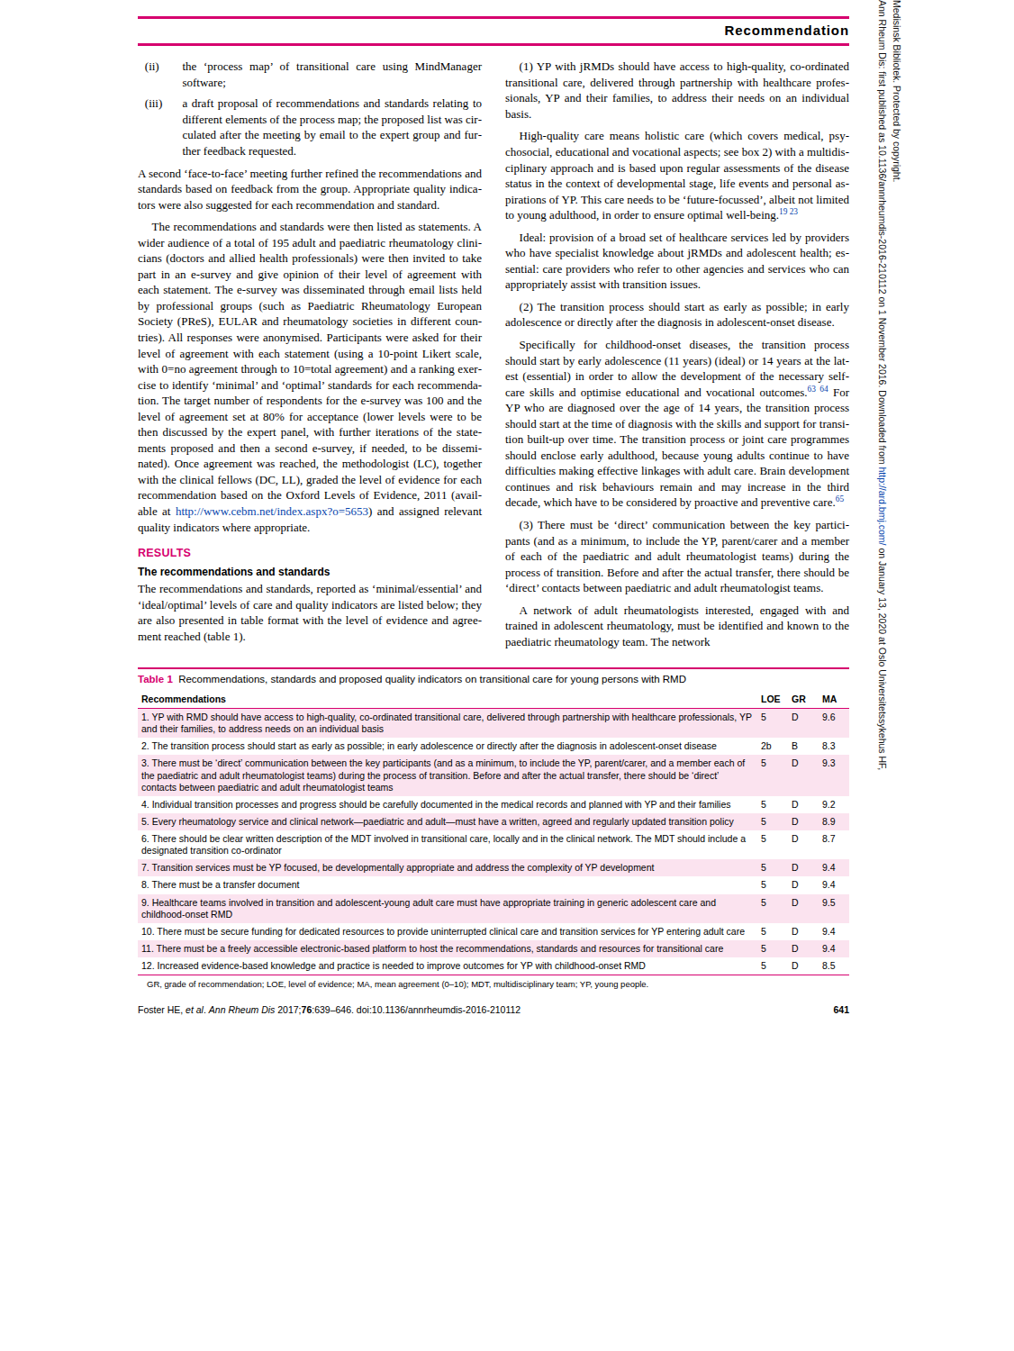Ann Rheum Dis: first published as 10.1136/annrheumdis-2016-210112 on 1 November 2016. Downloaded from http://ard.bmj.com/ on January 13, 2020 at Oslo Universitetssykehus HF,
Medisinsk Bibliotek. Protected by copyright.
Recommendation
(ii) the ‘process map’ of transitional care using MindManager software;
(iii) a draft proposal of recommendations and standards relating to different elements of the process map; the proposed list was circulated after the meeting by email to the expert group and further feedback requested.
A second ‘face-to-face’ meeting further refined the recommendations and standards based on feedback from the group. Appropriate quality indicators were also suggested for each recommendation and standard.
The recommendations and standards were then listed as statements. A wider audience of a total of 195 adult and paediatric rheumatology clinicians (doctors and allied health professionals) were then invited to take part in an e-survey and give opinion of their level of agreement with each statement. The e-survey was disseminated through email lists held by professional groups (such as Paediatric Rheumatology European Society (PReS), EULAR and rheumatology societies in different countries). All responses were anonymised. Participants were asked for their level of agreement with each statement (using a 10-point Likert scale, with 0=no agreement through to 10=total agreement) and a ranking exercise to identify ‘minimal’ and ‘optimal’ standards for each recommendation. The target number of respondents for the e-survey was 100 and the level of agreement set at 80% for acceptance (lower levels were to be then discussed by the expert panel, with further iterations of the statements proposed and then a second e-survey, if needed, to be disseminated). Once agreement was reached, the methodologist (LC), together with the clinical fellows (DC, LL), graded the level of evidence for each recommendation based on the Oxford Levels of Evidence, 2011 (available at http://www.cebm.net/index.aspx?o=5653) and assigned relevant quality indicators where appropriate.
Results
The recommendations and standards
The recommendations and standards, reported as ‘minimal/essential’ and ‘ideal/optimal’ levels of care and quality indicators are listed below; they are also presented in table format with the level of evidence and agreement reached (table 1).
(1) YP with jRMDs should have access to high-quality, co-ordinated transitional care, delivered through partnership with healthcare professionals, YP and their families, to address their needs on an individual basis.
High-quality care means holistic care (which covers medical, psychosocial, educational and vocational aspects; see box 2) with a multidisciplinary approach and is based upon regular assessments of the disease status in the context of developmental stage, life events and personal aspirations of YP. This care needs to be ‘future-focussed’, albeit not limited to young adulthood, in order to ensure optimal well-being.19 23
Ideal: provision of a broad set of healthcare services led by providers who have specialist knowledge about jRMDs and adolescent health; essential: care providers who refer to other agencies and services who can appropriately assist with transition issues.
(2) The transition process should start as early as possible; in early adolescence or directly after the diagnosis in adolescent-onset disease.
Specifically for childhood-onset diseases, the transition process should start by early adolescence (11 years) (ideal) or 14 years at the latest (essential) in order to allow the development of the necessary self-care skills and optimise educational and vocational outcomes.63 64 For YP who are diagnosed over the age of 14 years, the transition process should start at the time of diagnosis with the skills and support for transition built-up over time. The transition process or joint care programmes should enclose early adulthood, because young adults continue to have difficulties making effective linkages with adult care. Brain development continues and risk behaviours remain and may increase in the third decade, which have to be considered by proactive and preventive care.65
(3) There must be ‘direct’ communication between the key participants (and as a minimum, to include the YP, parent/carer and a member of each of the paediatric and adult rheumatologist teams) during the process of transition. Before and after the actual transfer, there should be ‘direct’ contacts between paediatric and adult rheumatologist teams.
A network of adult rheumatologists interested, engaged with and trained in adolescent rheumatology, must be identified and known to the paediatric rheumatology team. The network
Table 1 Recommendations, standards and proposed quality indicators on transitional care for young persons with RMD
| Recommendations | LOE | GR | MA |
| --- | --- | --- | --- |
| 1. YP with RMD should have access to high-quality, co-ordinated transitional care, delivered through partnership with healthcare professionals, YP and their families, to address needs on an individual basis | 5 | D | 9.6 |
| 2. The transition process should start as early as possible; in early adolescence or directly after the diagnosis in adolescent-onset disease | 2b | B | 8.3 |
| 3. There must be ‘direct’ communication between the key participants (and as a minimum, to include the YP, parent/carer, and a member each of the paediatric and adult rheumatologist teams) during the process of transition. Before and after the actual transfer, there should be ‘direct’ contacts between paediatric and adult rheumatologist teams | 5 | D | 9.3 |
| 4. Individual transition processes and progress should be carefully documented in the medical records and planned with YP and their families | 5 | D | 9.2 |
| 5. Every rheumatology service and clinical network—paediatric and adult—must have a written, agreed and regularly updated transition policy | 5 | D | 8.9 |
| 6. There should be clear written description of the MDT involved in transitional care, locally and in the clinical network. The MDT should include a designated transition co-ordinator | 5 | D | 8.7 |
| 7. Transition services must be YP focused, be developmentally appropriate and address the complexity of YP development | 5 | D | 9.4 |
| 8. There must be a transfer document | 5 | D | 9.4 |
| 9. Healthcare teams involved in transition and adolescent-young adult care must have appropriate training in generic adolescent care and childhood-onset RMD | 5 | D | 9.5 |
| 10. There must be secure funding for dedicated resources to provide uninterrupted clinical care and transition services for YP entering adult care | 5 | D | 9.4 |
| 11. There must be a freely accessible electronic-based platform to host the recommendations, standards and resources for transitional care | 5 | D | 9.4 |
| 12. Increased evidence-based knowledge and practice is needed to improve outcomes for YP with childhood-onset RMD | 5 | D | 8.5 |
GR, grade of recommendation; LOE, level of evidence; MA, mean agreement (0–10); MDT, multidisciplinary team; YP, young people.
Foster HE, et al. Ann Rheum Dis 2017;76:639–646. doi:10.1136/annrheumdis-2016-210112
641